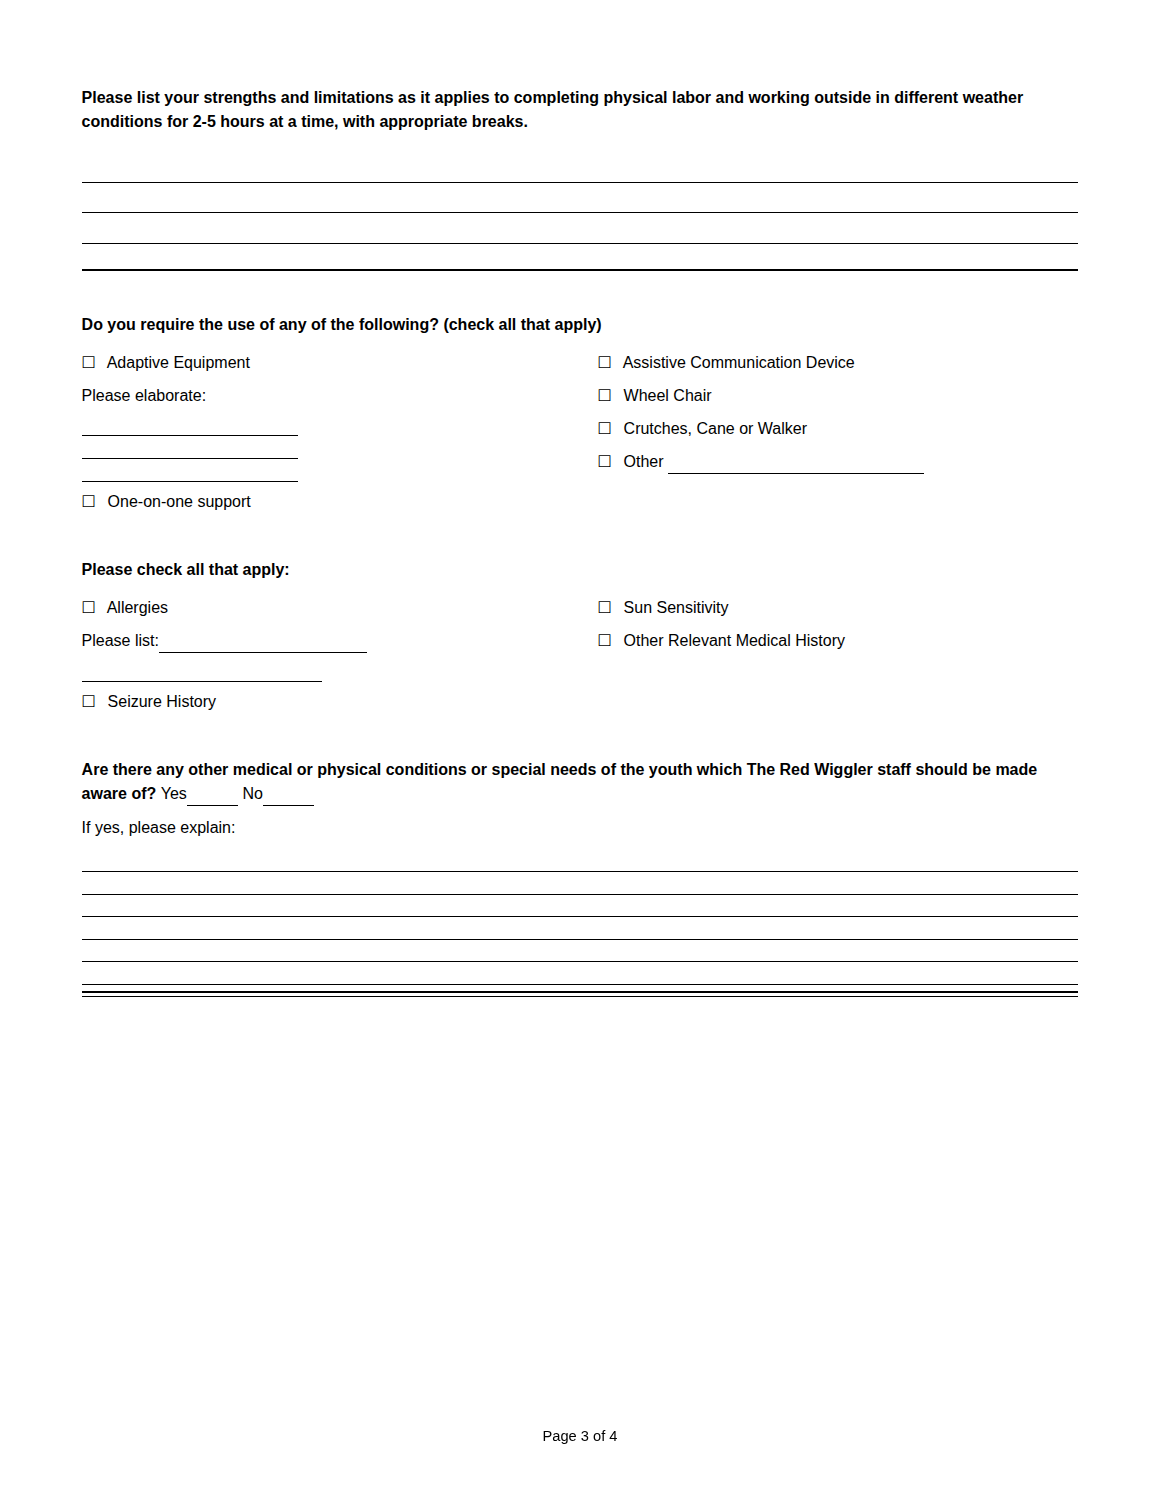Please list your strengths and limitations as it applies to completing physical labor and working outside in different weather conditions for 2-5 hours at a time, with appropriate breaks.
Do you require the use of any of the following? (check all that apply)
☐ Adaptive Equipment
Please elaborate:
☐ One-on-one support
☐ Assistive Communication Device
☐ Wheel Chair
☐ Crutches, Cane or Walker
☐ Other
Please check all that apply:
☐ Allergies
Please list:
☐ Seizure History
☐ Sun Sensitivity
☐ Other Relevant Medical History
Are there any other medical or physical conditions or special needs of the youth which The Red Wiggler staff should be made aware of? Yes No
If yes, please explain:
Page 3 of 4